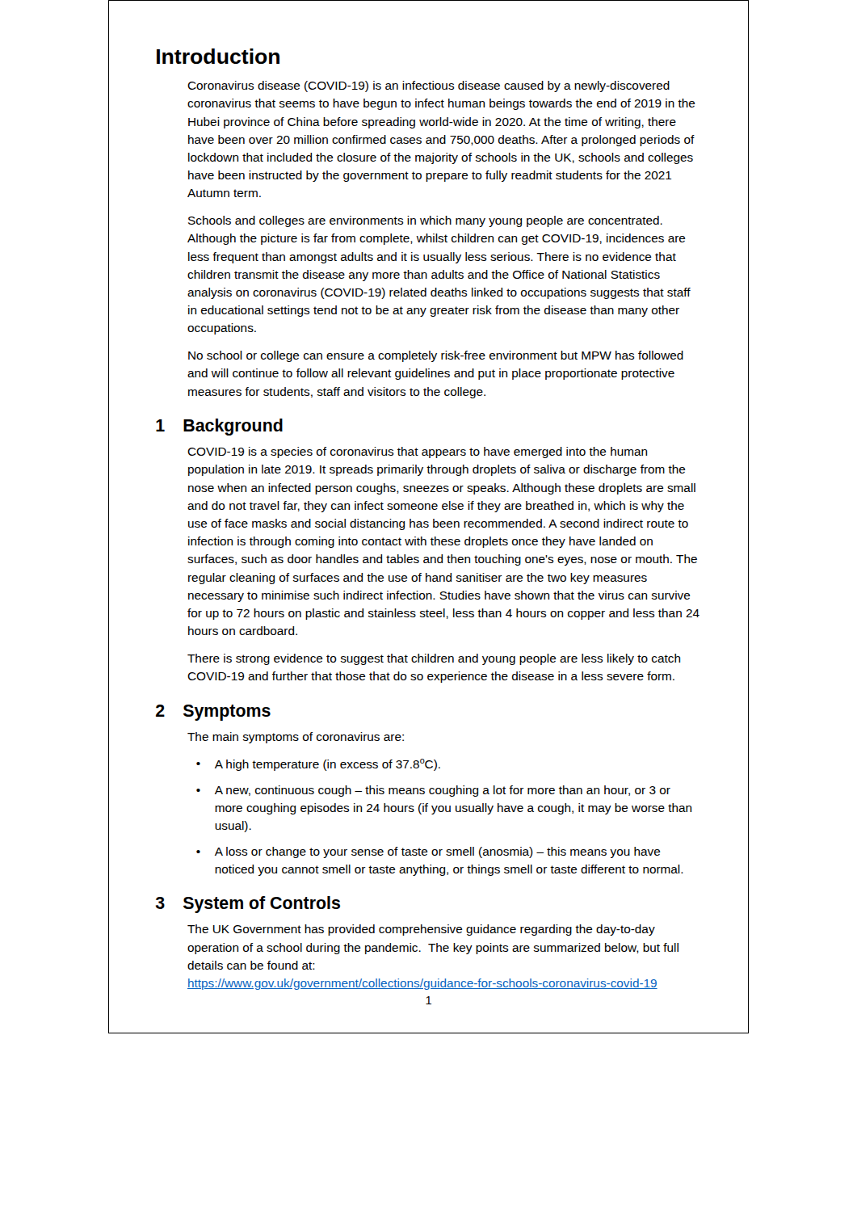Introduction
Coronavirus disease (COVID-19) is an infectious disease caused by a newly-discovered coronavirus that seems to have begun to infect human beings towards the end of 2019 in the Hubei province of China before spreading world-wide in 2020. At the time of writing, there have been over 20 million confirmed cases and 750,000 deaths. After a prolonged periods of lockdown that included the closure of the majority of schools in the UK, schools and colleges have been instructed by the government to prepare to fully readmit students for the 2021 Autumn term.
Schools and colleges are environments in which many young people are concentrated. Although the picture is far from complete, whilst children can get COVID-19, incidences are less frequent than amongst adults and it is usually less serious. There is no evidence that children transmit the disease any more than adults and the Office of National Statistics analysis on coronavirus (COVID-19) related deaths linked to occupations suggests that staff in educational settings tend not to be at any greater risk from the disease than many other occupations.
No school or college can ensure a completely risk-free environment but MPW has followed and will continue to follow all relevant guidelines and put in place proportionate protective measures for students, staff and visitors to the college.
1 Background
COVID-19 is a species of coronavirus that appears to have emerged into the human population in late 2019. It spreads primarily through droplets of saliva or discharge from the nose when an infected person coughs, sneezes or speaks. Although these droplets are small and do not travel far, they can infect someone else if they are breathed in, which is why the use of face masks and social distancing has been recommended. A second indirect route to infection is through coming into contact with these droplets once they have landed on surfaces, such as door handles and tables and then touching one's eyes, nose or mouth. The regular cleaning of surfaces and the use of hand sanitiser are the two key measures necessary to minimise such indirect infection. Studies have shown that the virus can survive for up to 72 hours on plastic and stainless steel, less than 4 hours on copper and less than 24 hours on cardboard.
There is strong evidence to suggest that children and young people are less likely to catch COVID-19 and further that those that do so experience the disease in a less severe form.
2 Symptoms
The main symptoms of coronavirus are:
A high temperature (in excess of 37.8oC).
A new, continuous cough – this means coughing a lot for more than an hour, or 3 or more coughing episodes in 24 hours (if you usually have a cough, it may be worse than usual).
A loss or change to your sense of taste or smell (anosmia) – this means you have noticed you cannot smell or taste anything, or things smell or taste different to normal.
3 System of Controls
The UK Government has provided comprehensive guidance regarding the day-to-day operation of a school during the pandemic. The key points are summarized below, but full details can be found at:
https://www.gov.uk/government/collections/guidance-for-schools-coronavirus-covid-19
1